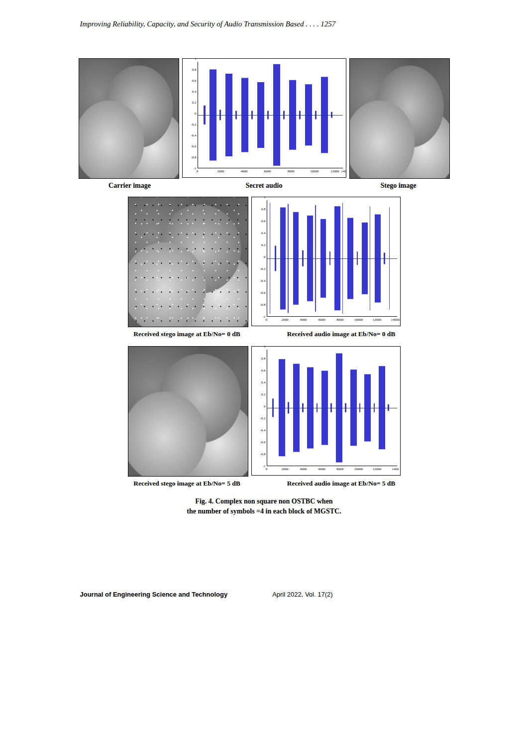Improving Reliability, Capacity, and Security of Audio Transmission Based . . . . 1257
1 0.8 0.6 0.4 0.2 0 -0.2 -0.4 -0.6 -0.8 -1
0 2000 4000 6000 8000 10000 12000 140
Carrier image
Secret audio
Stego image
1 0.8 0.6 0.4 0.2 0 -0.2 -0.4 -0.6 -0.8 -1
0 2000 4000 6000 8000 10000 12000 14000
Received stego image at Eb/No= 0 dB
Received audio image at Eb/No= 0 dB
1 0.8 0.6 0.4 0.2 0 -0.2 -0.4 -0.6 -0.8 -1
0 2000 4000 6000 8000 10000 12000 1400
Received stego image at Eb/No= 5 dB
Received audio image at Eb/No= 5 dB
Fig. 4. Complex non square non OSTBC when
the number of symbols =4 in each block of MGSTC.
Journal of Engineering Science and Technology April 2022, Vol. 17(2)